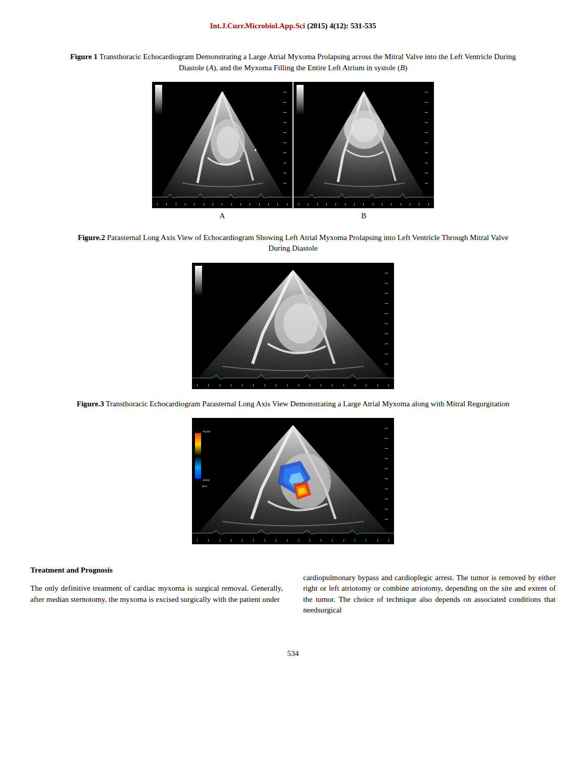Int.J.Curr.Microbiol.App.Sci (2015) 4(12): 531-535
Figure 1 Transthoracic Echocardiogram Demonstrating a Large Atrial Myxoma Prolapsing across the Mitral Valve into the Left Ventricle During Diastole (A), and the Myxoma Filling the Entire Left Atrium in systole (B)
A
B
Figure.2 Parasternal Long Axis View of Echocardiogram Showing Left Atrial Myxoma Prolapsing into Left Ventricle Through Mitral Valve During Diastole
Figure.3 Transthoracic Echocardiogram Parasternal Long Axis View Demonstrating a Large Atrial Myxoma along with Mitral Regurgitation
+0.64 -0.64 m/s
Treatment and Prognosis
The only definitive treatment of cardiac myxoma is surgical removal. Generally, after median sternotomy, the myxoma is excised surgically with the patient under
cardiopulmonary bypass and cardioplegic arrest. The tumor is removed by either right or left atriotomy or combine atriotomy, depending on the site and extent of the tumor. The choice of technique also depends on associated conditions that needsurgical
534